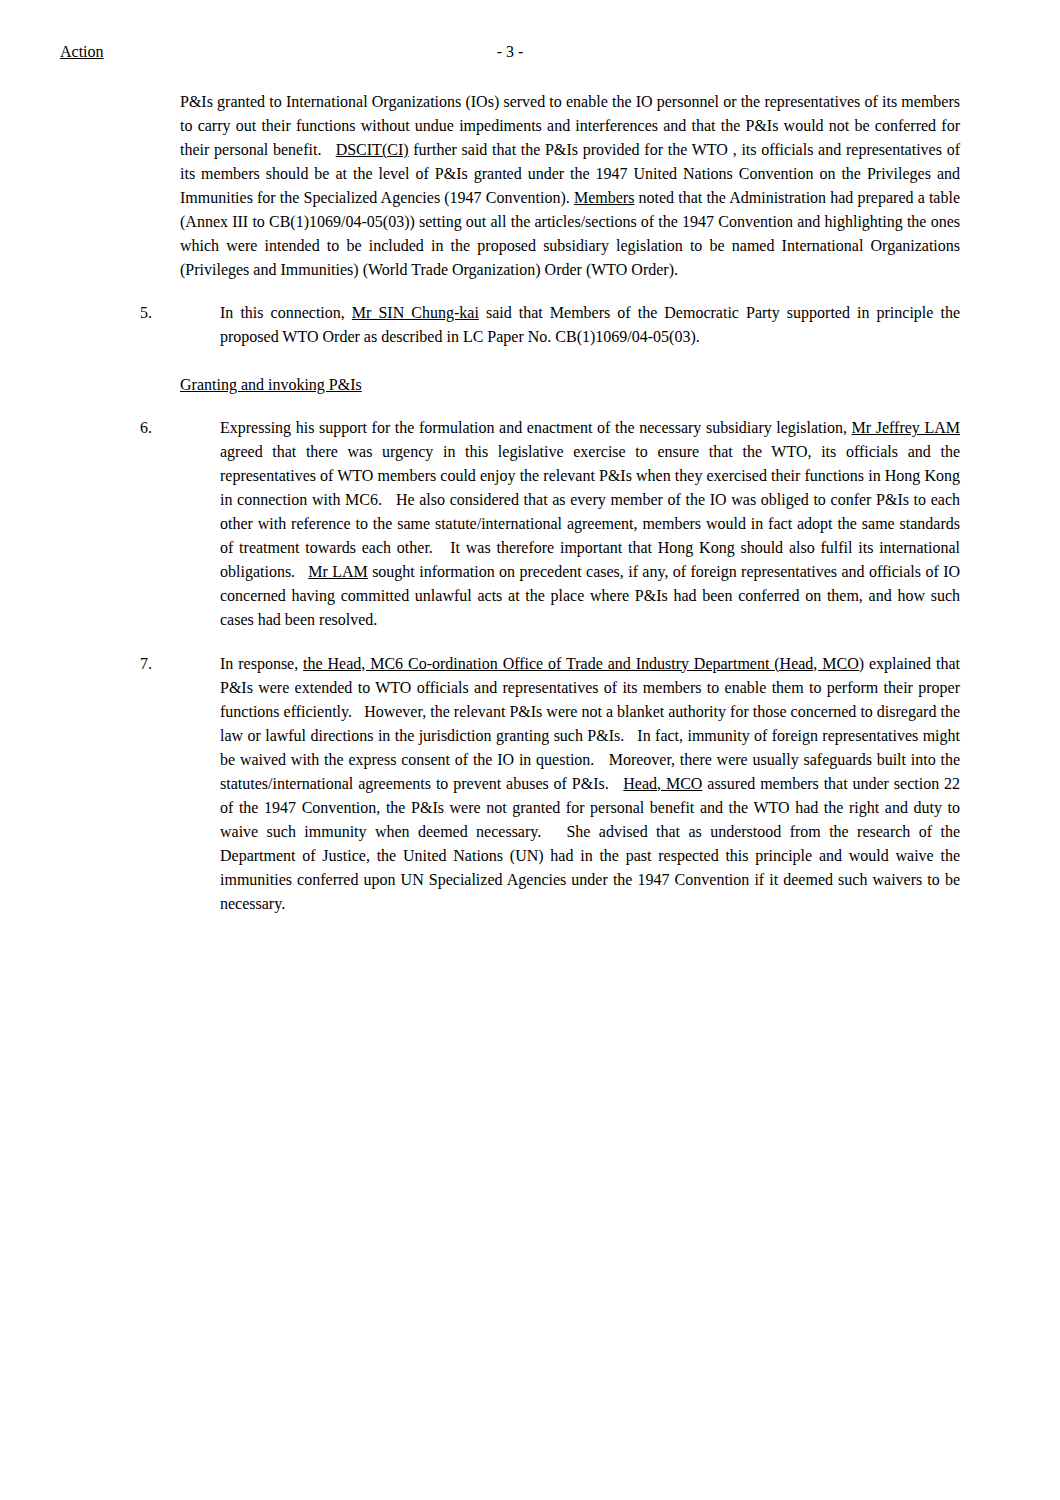Action
- 3 -
P&Is granted to International Organizations (IOs) served to enable the IO personnel or the representatives of its members to carry out their functions without undue impediments and interferences and that the P&Is would not be conferred for their personal benefit. DSCIT(CI) further said that the P&Is provided for the WTO , its officials and representatives of its members should be at the level of P&Is granted under the 1947 United Nations Convention on the Privileges and Immunities for the Specialized Agencies (1947 Convention). Members noted that the Administration had prepared a table (Annex III to CB(1)1069/04-05(03)) setting out all the articles/sections of the 1947 Convention and highlighting the ones which were intended to be included in the proposed subsidiary legislation to be named International Organizations (Privileges and Immunities) (World Trade Organization) Order (WTO Order).
5. In this connection, Mr SIN Chung-kai said that Members of the Democratic Party supported in principle the proposed WTO Order as described in LC Paper No. CB(1)1069/04-05(03).
Granting and invoking P&Is
6. Expressing his support for the formulation and enactment of the necessary subsidiary legislation, Mr Jeffrey LAM agreed that there was urgency in this legislative exercise to ensure that the WTO, its officials and the representatives of WTO members could enjoy the relevant P&Is when they exercised their functions in Hong Kong in connection with MC6. He also considered that as every member of the IO was obliged to confer P&Is to each other with reference to the same statute/international agreement, members would in fact adopt the same standards of treatment towards each other. It was therefore important that Hong Kong should also fulfil its international obligations. Mr LAM sought information on precedent cases, if any, of foreign representatives and officials of IO concerned having committed unlawful acts at the place where P&Is had been conferred on them, and how such cases had been resolved.
7. In response, the Head, MC6 Co-ordination Office of Trade and Industry Department (Head, MCO) explained that P&Is were extended to WTO officials and representatives of its members to enable them to perform their proper functions efficiently. However, the relevant P&Is were not a blanket authority for those concerned to disregard the law or lawful directions in the jurisdiction granting such P&Is. In fact, immunity of foreign representatives might be waived with the express consent of the IO in question. Moreover, there were usually safeguards built into the statutes/international agreements to prevent abuses of P&Is. Head, MCO assured members that under section 22 of the 1947 Convention, the P&Is were not granted for personal benefit and the WTO had the right and duty to waive such immunity when deemed necessary. She advised that as understood from the research of the Department of Justice, the United Nations (UN) had in the past respected this principle and would waive the immunities conferred upon UN Specialized Agencies under the 1947 Convention if it deemed such waivers to be necessary.